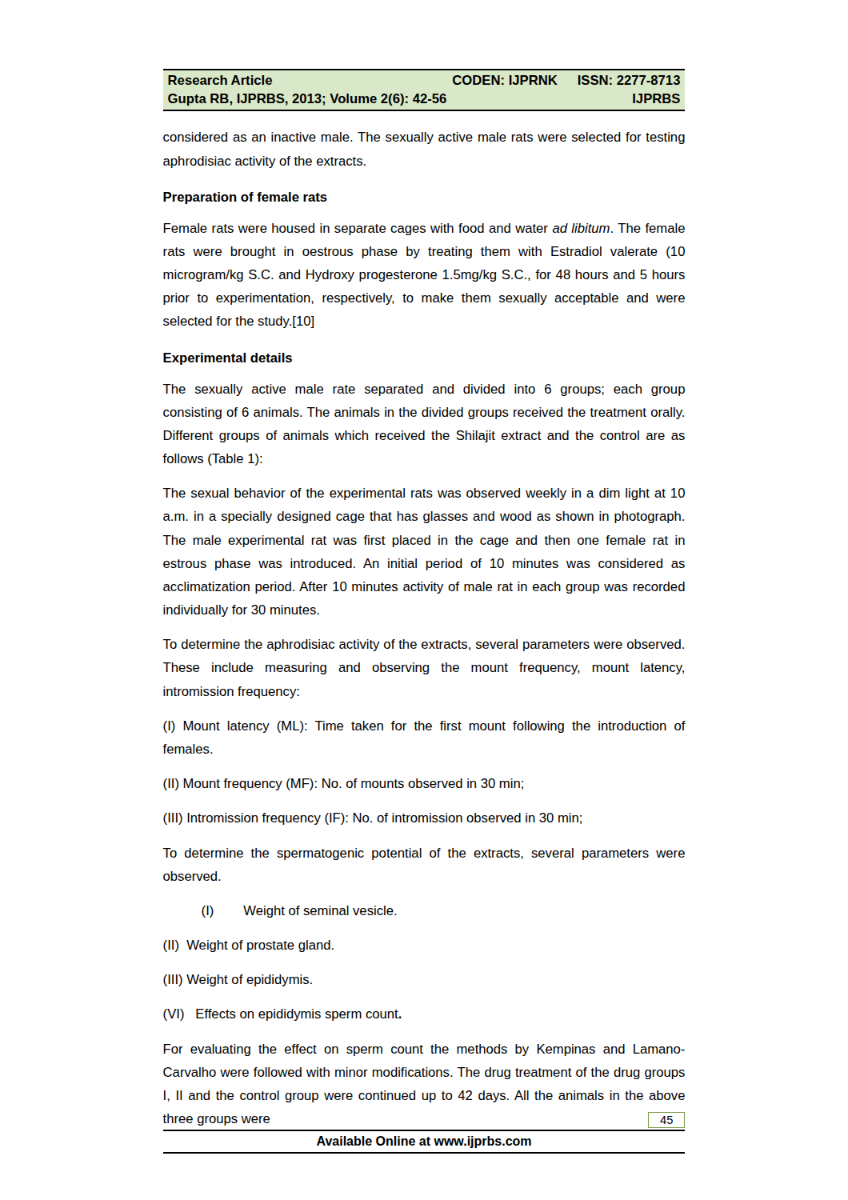| Research Article | CODEN: IJPRNK | ISSN: 2277-8713 |
| Gupta RB, IJPRBS, 2013; Volume 2(6): 42-56 | | IJPRBS |
considered as an inactive male. The sexually active male rats were selected for testing aphrodisiac activity of the extracts.
Preparation of female rats
Female rats were housed in separate cages with food and water ad libitum. The female rats were brought in oestrous phase by treating them with Estradiol valerate (10 microgram/kg S.C. and Hydroxy progesterone 1.5mg/kg S.C., for 48 hours and 5 hours prior to experimentation, respectively, to make them sexually acceptable and were selected for the study.[10]
Experimental details
The sexually active male rate separated and divided into 6 groups; each group consisting of 6 animals. The animals in the divided groups received the treatment orally. Different groups of animals which received the Shilajit extract and the control are as follows (Table 1):
The sexual behavior of the experimental rats was observed weekly in a dim light at 10 a.m. in a specially designed cage that has glasses and wood as shown in photograph. The male experimental rat was first placed in the cage and then one female rat in estrous phase was introduced. An initial period of 10 minutes was considered as acclimatization period. After 10 minutes activity of male rat in each group was recorded individually for 30 minutes.
To determine the aphrodisiac activity of the extracts, several parameters were observed. These include measuring and observing the mount frequency, mount latency, intromission frequency:
(I) Mount latency (ML): Time taken for the first mount following the introduction of females.
(II) Mount frequency (MF): No. of mounts observed in 30 min;
(III) Intromission frequency (IF): No. of intromission observed in 30 min;
To determine the spermatogenic potential of the extracts, several parameters were observed.
(I) Weight of seminal vesicle.
(II) Weight of prostate gland.
(III) Weight of epididymis.
(VI) Effects on epididymis sperm count.
For evaluating the effect on sperm count the methods by Kempinas and Lamano-Carvalho were followed with minor modifications. The drug treatment of the drug groups I, II and the control group were continued up to 42 days. All the animals in the above three groups were
45
Available Online at www.ijprbs.com